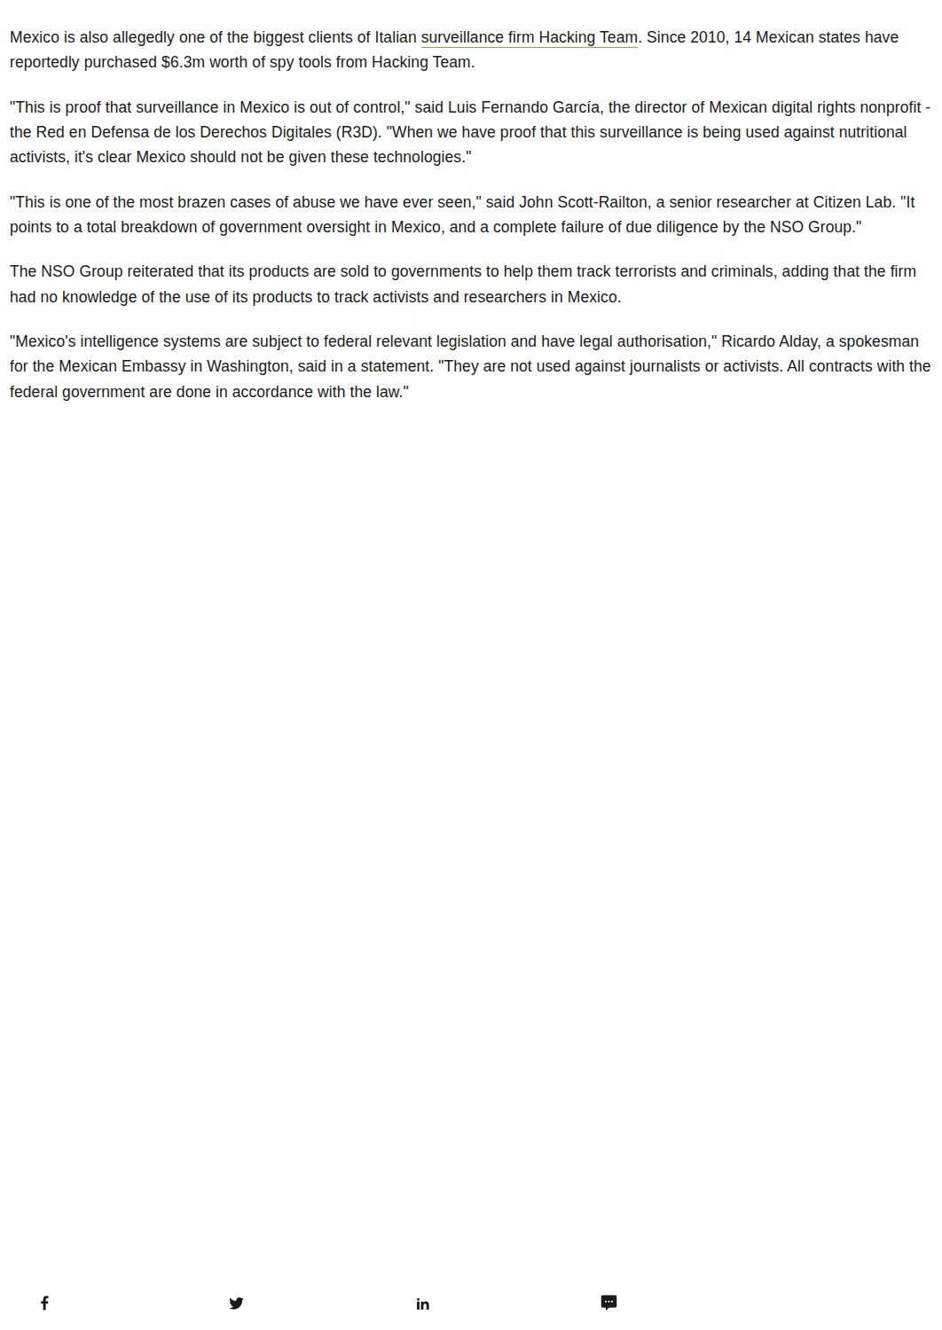Mexico is also allegedly one of the biggest clients of Italian surveillance firm Hacking Team. Since 2010, 14 Mexican states have reportedly purchased $6.3m worth of spy tools from Hacking Team.
"This is proof that surveillance in Mexico is out of control," said Luis Fernando García, the director of Mexican digital rights nonprofit - the Red en Defensa de los Derechos Digitales (R3D). "When we have proof that this surveillance is being used against nutritional activists, it's clear Mexico should not be given these technologies."
"This is one of the most brazen cases of abuse we have ever seen," said John Scott-Railton, a senior researcher at Citizen Lab. "It points to a total breakdown of government oversight in Mexico, and a complete failure of due diligence by the NSO Group."
The NSO Group reiterated that its products are sold to governments to help them track terrorists and criminals, adding that the firm had no knowledge of the use of its products to track activists and researchers in Mexico.
"Mexico's intelligence systems are subject to federal relevant legislation and have legal authorisation," Ricardo Alday, a spokesman for the Mexican Embassy in Washington, said in a statement. "They are not used against journalists or activists. All contracts with the federal government are done in accordance with the law."